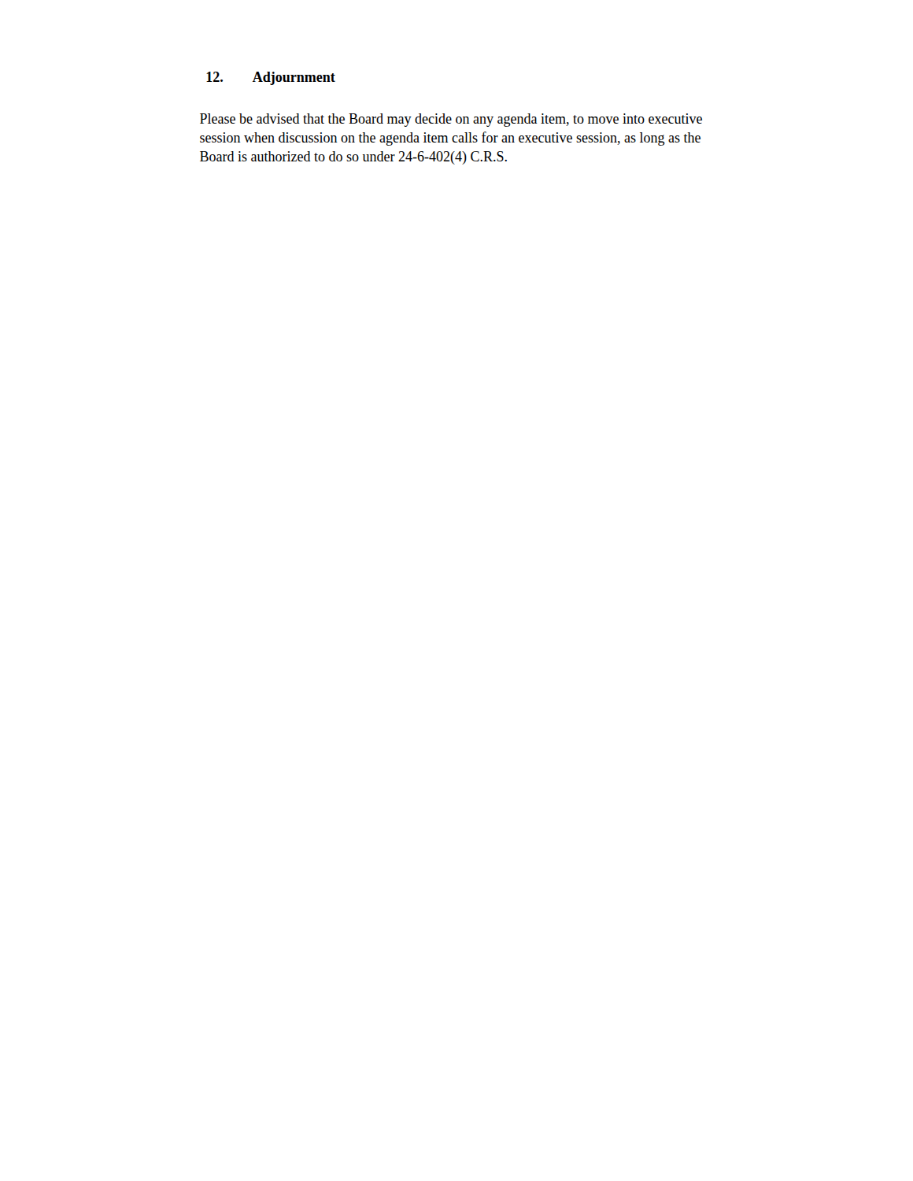12. Adjournment
Please be advised that the Board may decide on any agenda item, to move into executive session when discussion on the agenda item calls for an executive session, as long as the Board is authorized to do so under 24-6-402(4) C.R.S.